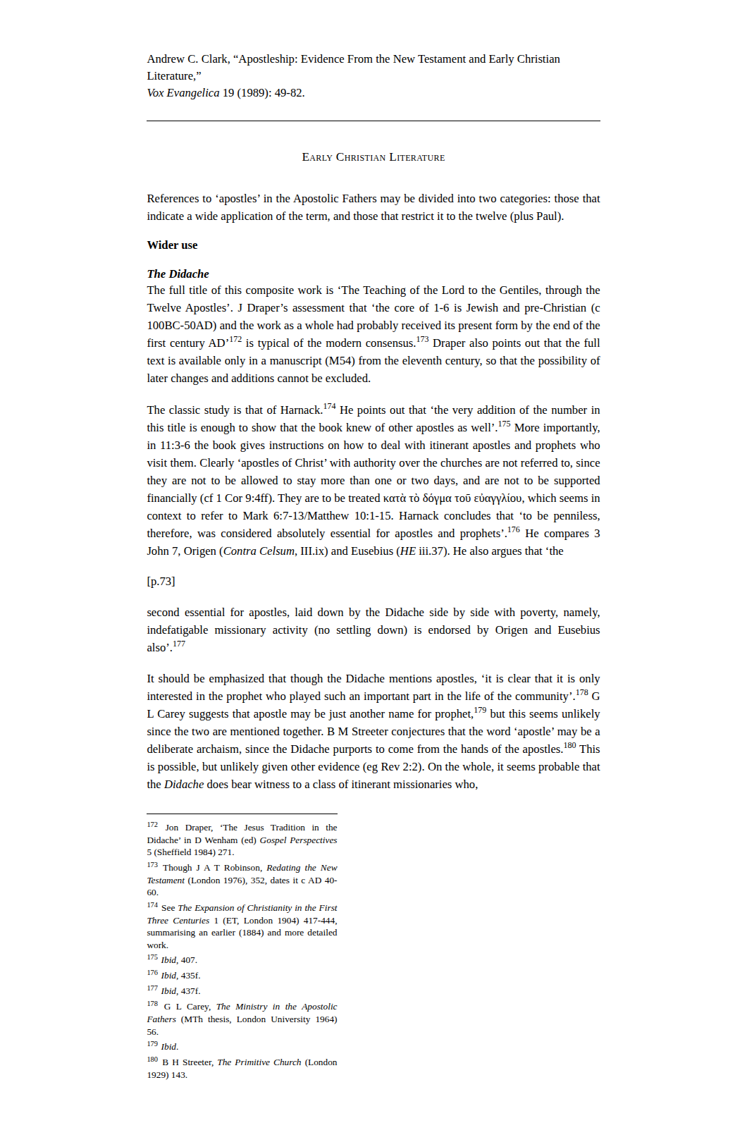Andrew C. Clark, “Apostleship: Evidence From the New Testament and Early Christian Literature,”
Vox Evangelica 19 (1989): 49-82.
Early Christian Literature
References to ‘apostles’ in the Apostolic Fathers may be divided into two categories: those that indicate a wide application of the term, and those that restrict it to the twelve (plus Paul).
Wider use
The Didache
The full title of this composite work is ‘The Teaching of the Lord to the Gentiles, through the Twelve Apostles’. J Draper’s assessment that ‘the core of 1-6 is Jewish and pre-Christian (c 100BC-50AD) and the work as a whole had probably received its present form by the end of the first century AD’172 is typical of the modern consensus.173 Draper also points out that the full text is available only in a manuscript (M54) from the eleventh century, so that the possibility of later changes and additions cannot be excluded.
The classic study is that of Harnack.174 He points out that ‘the very addition of the number in this title is enough to show that the book knew of other apostles as well’.175 More importantly, in 11:3-6 the book gives instructions on how to deal with itinerant apostles and prophets who visit them. Clearly ‘apostles of Christ’ with authority over the churches are not referred to, since they are not to be allowed to stay more than one or two days, and are not to be supported financially (cf 1 Cor 9:4ff). They are to be treated κατὰ τὸ δόγμα τοῦ εὐαγγλίου, which seems in context to refer to Mark 6:7-13/Matthew 10:1-15. Harnack concludes that ‘to be penniless, therefore, was considered absolutely essential for apostles and prophets’.176 He compares 3 John 7, Origen (Contra Celsum, III.ix) and Eusebius (HE iii.37). He also argues that ‘the
[p.73]
second essential for apostles, laid down by the Didache side by side with poverty, namely, indefatigable missionary activity (no settling down) is endorsed by Origen and Eusebius also’.177
It should be emphasized that though the Didache mentions apostles, ‘it is clear that it is only interested in the prophet who played such an important part in the life of the community’.178 G L Carey suggests that apostle may be just another name for prophet,179 but this seems unlikely since the two are mentioned together. B M Streeter conjectures that the word ‘apostle’ may be a deliberate archaism, since the Didache purports to come from the hands of the apostles.180 This is possible, but unlikely given other evidence (eg Rev 2:2). On the whole, it seems probable that the Didache does bear witness to a class of itinerant missionaries who,
172 Jon Draper, ‘The Jesus Tradition in the Didache’ in D Wenham (ed) Gospel Perspectives 5 (Sheffield 1984) 271.
173 Though J A T Robinson, Redating the New Testament (London 1976), 352, dates it c AD 40-60.
174 See The Expansion of Christianity in the First Three Centuries 1 (ET, London 1904) 417-444, summarising an earlier (1884) and more detailed work.
175 Ibid, 407.
176 Ibid, 435f.
177 Ibid, 437f.
178 G L Carey, The Ministry in the Apostolic Fathers (MTh thesis, London University 1964) 56.
179 Ibid.
180 B H Streeter, The Primitive Church (London 1929) 143.